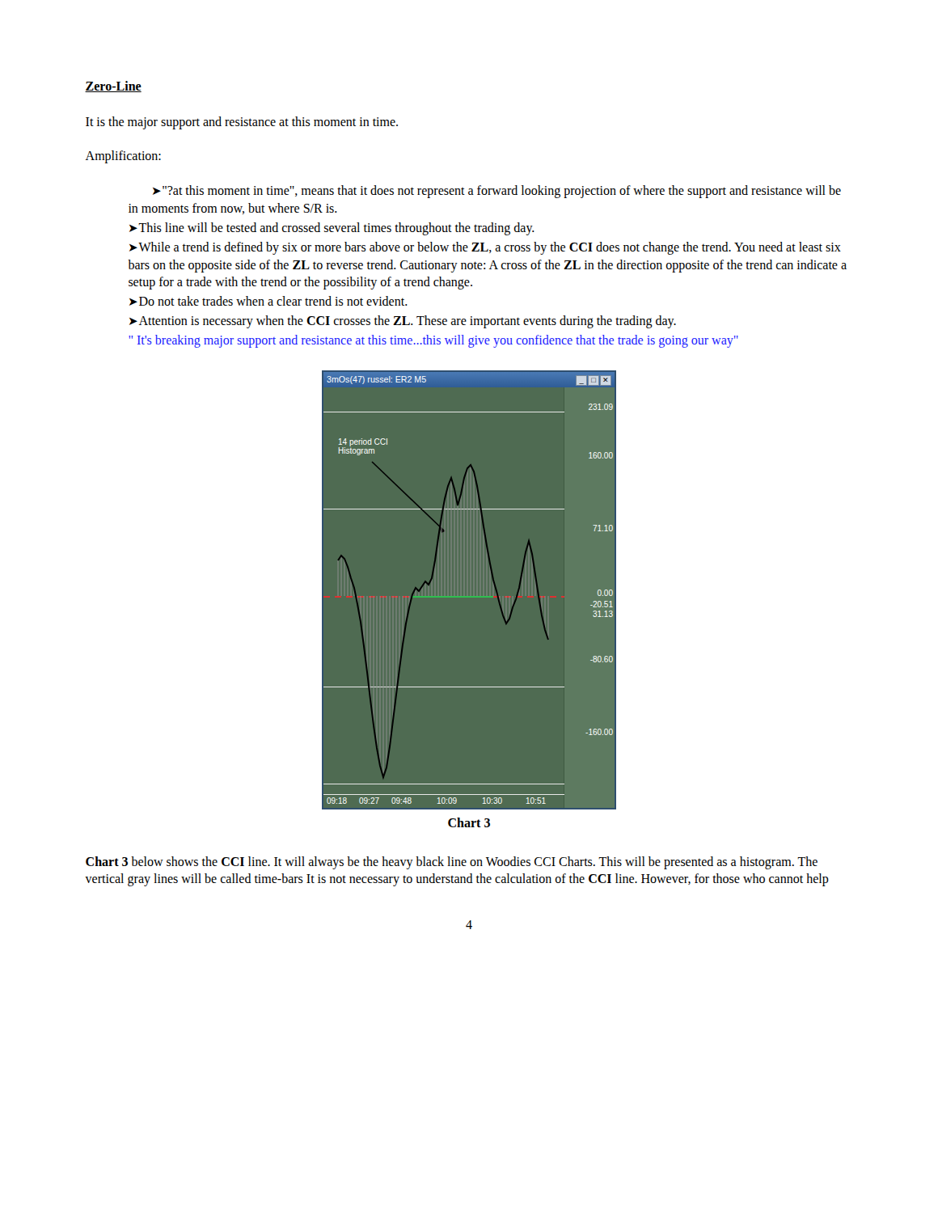Zero-Line
It is the major support and resistance at this moment in time.
Amplification:
➤"?at this moment in time", means that it does not represent a forward looking projection of where the support and resistance will be in moments from now, but where S/R is.
➤This line will be tested and crossed several times throughout the trading day.
➤While a trend is defined by six or more bars above or below the ZL, a cross by the CCI does not change the trend. You need at least six bars on the opposite side of the ZL to reverse trend. Cautionary note: A cross of the ZL in the direction opposite of the trend can indicate a setup for a trade with the trend or the possibility of a trend change.
➤Do not take trades when a clear trend is not evident.
➤Attention is necessary when the CCI crosses the ZL. These are important events during the trading day.
" It's breaking major support and resistance at this time...this will give you confidence that the trade is going our way"
3mOs(47) russel: ER2 M5 _□✕
231.09
160.00
71.10
0.00
-20.51
31.13
-80.60
-160.00
14 period CCI
Histogram
09:18 09:27 09:48 10:09 10:30 10:51
Chart 3
Chart 3 below shows the CCI line. It will always be the heavy black line on Woodies CCI Charts. This will be presented as a histogram. The vertical gray lines will be called time-bars It is not necessary to understand the calculation of the CCI line. However, for those who cannot help
4